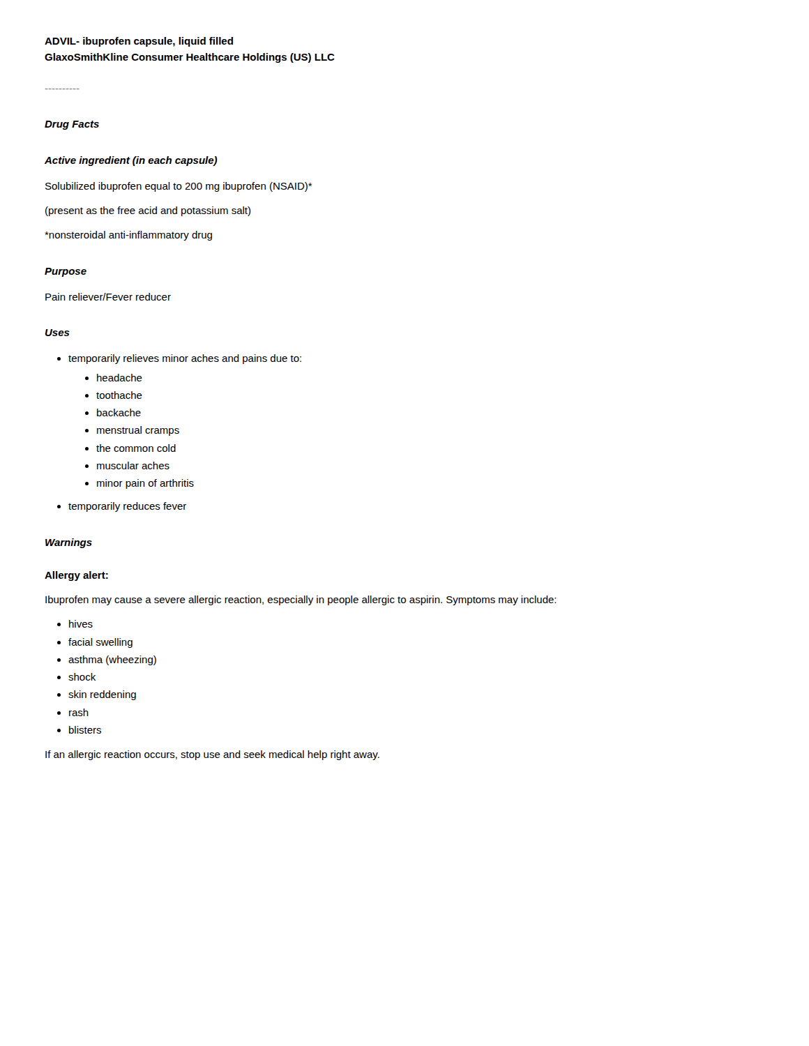ADVIL- ibuprofen capsule, liquid filled
GlaxoSmithKline Consumer Healthcare Holdings (US) LLC
Drug Facts
Active ingredient (in each capsule)
Solubilized ibuprofen equal to 200 mg ibuprofen (NSAID)*
(present as the free acid and potassium salt)
*nonsteroidal anti-inflammatory drug
Purpose
Pain reliever/Fever reducer
Uses
temporarily relieves minor aches and pains due to:
headache
toothache
backache
menstrual cramps
the common cold
muscular aches
minor pain of arthritis
temporarily reduces fever
Warnings
Allergy alert:
Ibuprofen may cause a severe allergic reaction, especially in people allergic to aspirin. Symptoms may include:
hives
facial swelling
asthma (wheezing)
shock
skin reddening
rash
blisters
If an allergic reaction occurs, stop use and seek medical help right away.